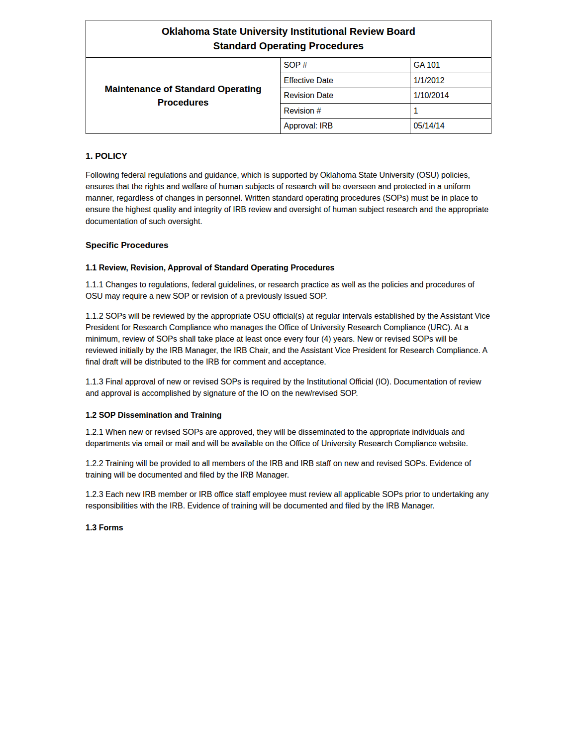| Oklahoma State University Institutional Review Board Standard Operating Procedures |
| Maintenance of Standard Operating Procedures | SOP # | GA 101 |
| Effective Date | 1/1/2012 |
| Revision Date | 1/10/2014 |
| Revision # | 1 |
| Approval: IRB | 05/14/14 |
1. POLICY
Following federal regulations and guidance, which is supported by Oklahoma State University (OSU) policies, ensures that the rights and welfare of human subjects of research will be overseen and protected in a uniform manner, regardless of changes in personnel. Written standard operating procedures (SOPs) must be in place to ensure the highest quality and integrity of IRB review and oversight of human subject research and the appropriate documentation of such oversight.
Specific Procedures
1.1 Review, Revision, Approval of Standard Operating Procedures
1.1.1 Changes to regulations, federal guidelines, or research practice as well as the policies and procedures of OSU may require a new SOP or revision of a previously issued SOP.
1.1.2 SOPs will be reviewed by the appropriate OSU official(s) at regular intervals established by the Assistant Vice President for Research Compliance who manages the Office of University Research Compliance (URC). At a minimum, review of SOPs shall take place at least once every four (4) years. New or revised SOPs will be reviewed initially by the IRB Manager, the IRB Chair, and the Assistant Vice President for Research Compliance. A final draft will be distributed to the IRB for comment and acceptance.
1.1.3 Final approval of new or revised SOPs is required by the Institutional Official (IO). Documentation of review and approval is accomplished by signature of the IO on the new/revised SOP.
1.2 SOP Dissemination and Training
1.2.1 When new or revised SOPs are approved, they will be disseminated to the appropriate individuals and departments via email or mail and will be available on the Office of University Research Compliance website.
1.2.2 Training will be provided to all members of the IRB and IRB staff on new and revised SOPs. Evidence of training will be documented and filed by the IRB Manager.
1.2.3 Each new IRB member or IRB office staff employee must review all applicable SOPs prior to undertaking any responsibilities with the IRB. Evidence of training will be documented and filed by the IRB Manager.
1.3 Forms